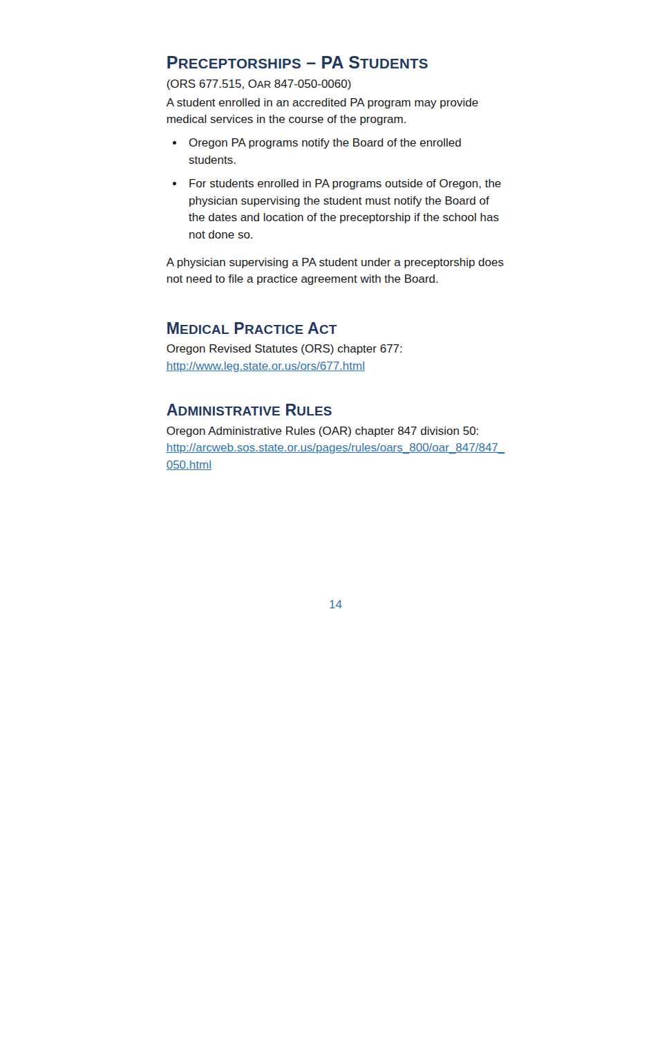PRECEPTORSHIPS – PA STUDENTS
(ORS 677.515, OAR 847-050-0060)
A student enrolled in an accredited PA program may provide medical services in the course of the program.
Oregon PA programs notify the Board of the enrolled students.
For students enrolled in PA programs outside of Oregon, the physician supervising the student must notify the Board of the dates and location of the preceptorship if the school has not done so.
A physician supervising a PA student under a preceptorship does not need to file a practice agreement with the Board.
MEDICAL PRACTICE ACT
Oregon Revised Statutes (ORS) chapter 677:
http://www.leg.state.or.us/ors/677.html
ADMINISTRATIVE RULES
Oregon Administrative Rules (OAR) chapter 847 division 50:
http://arcweb.sos.state.or.us/pages/rules/oars_800/oar_847/847_050.html
14